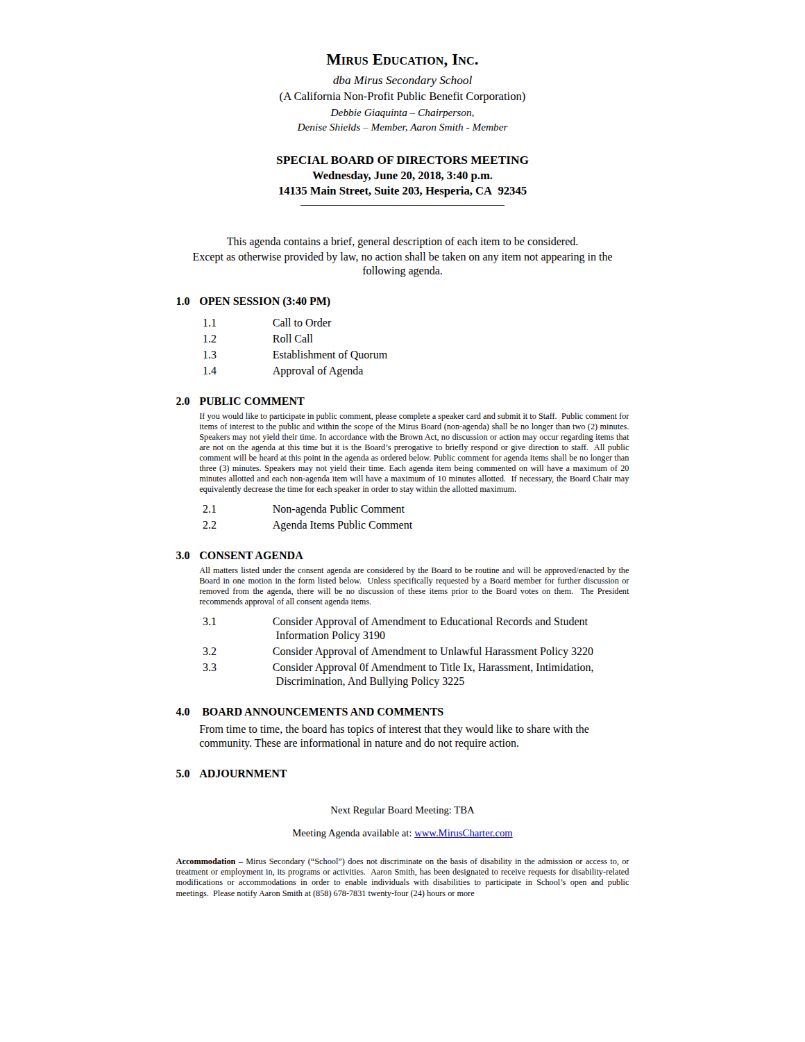Mirus Education, Inc.
dba Mirus Secondary School
(A California Non-Profit Public Benefit Corporation)
Debbie Giaquinta – Chairperson,
Denise Shields – Member, Aaron Smith - Member
SPECIAL BOARD OF DIRECTORS MEETING
Wednesday, June 20, 2018, 3:40 p.m.
14135 Main Street, Suite 203, Hesperia, CA 92345
This agenda contains a brief, general description of each item to be considered.
Except as otherwise provided by law, no action shall be taken on any item not appearing in the following agenda.
1.0 OPEN SESSION (3:40 PM)
1.1 Call to Order
1.2 Roll Call
1.3 Establishment of Quorum
1.4 Approval of Agenda
2.0 PUBLIC COMMENT
If you would like to participate in public comment, please complete a speaker card and submit it to Staff. Public comment for items of interest to the public and within the scope of the Mirus Board (non-agenda) shall be no longer than two (2) minutes. Speakers may not yield their time. In accordance with the Brown Act, no discussion or action may occur regarding items that are not on the agenda at this time but it is the Board’s prerogative to briefly respond or give direction to staff. All public comment will be heard at this point in the agenda as ordered below. Public comment for agenda items shall be no longer than three (3) minutes. Speakers may not yield their time. Each agenda item being commented on will have a maximum of 20 minutes allotted and each non-agenda item will have a maximum of 10 minutes allotted. If necessary, the Board Chair may equivalently decrease the time for each speaker in order to stay within the allotted maximum.
2.1 Non-agenda Public Comment
2.2 Agenda Items Public Comment
3.0 CONSENT AGENDA
All matters listed under the consent agenda are considered by the Board to be routine and will be approved/enacted by the Board in one motion in the form listed below. Unless specifically requested by a Board member for further discussion or removed from the agenda, there will be no discussion of these items prior to the Board votes on them. The President recommends approval of all consent agenda items.
3.1 Consider Approval of Amendment to Educational Records and Student Information Policy 3190
3.2 Consider Approval of Amendment to Unlawful Harassment Policy 3220
3.3 Consider Approval 0f Amendment to Title Ix, Harassment, Intimidation, Discrimination, And Bullying Policy 3225
4.0 BOARD ANNOUNCEMENTS AND COMMENTS
From time to time, the board has topics of interest that they would like to share with the community. These are informational in nature and do not require action.
5.0 ADJOURNMENT
Next Regular Board Meeting: TBA
Meeting Agenda available at: www.MirusCharter.com
Accommodation – Mirus Secondary (“School”) does not discriminate on the basis of disability in the admission or access to, or treatment or employment in, its programs or activities. Aaron Smith, has been designated to receive requests for disability-related modifications or accommodations in order to enable individuals with disabilities to participate in School’s open and public meetings. Please notify Aaron Smith at (858) 678-7831 twenty-four (24) hours or more